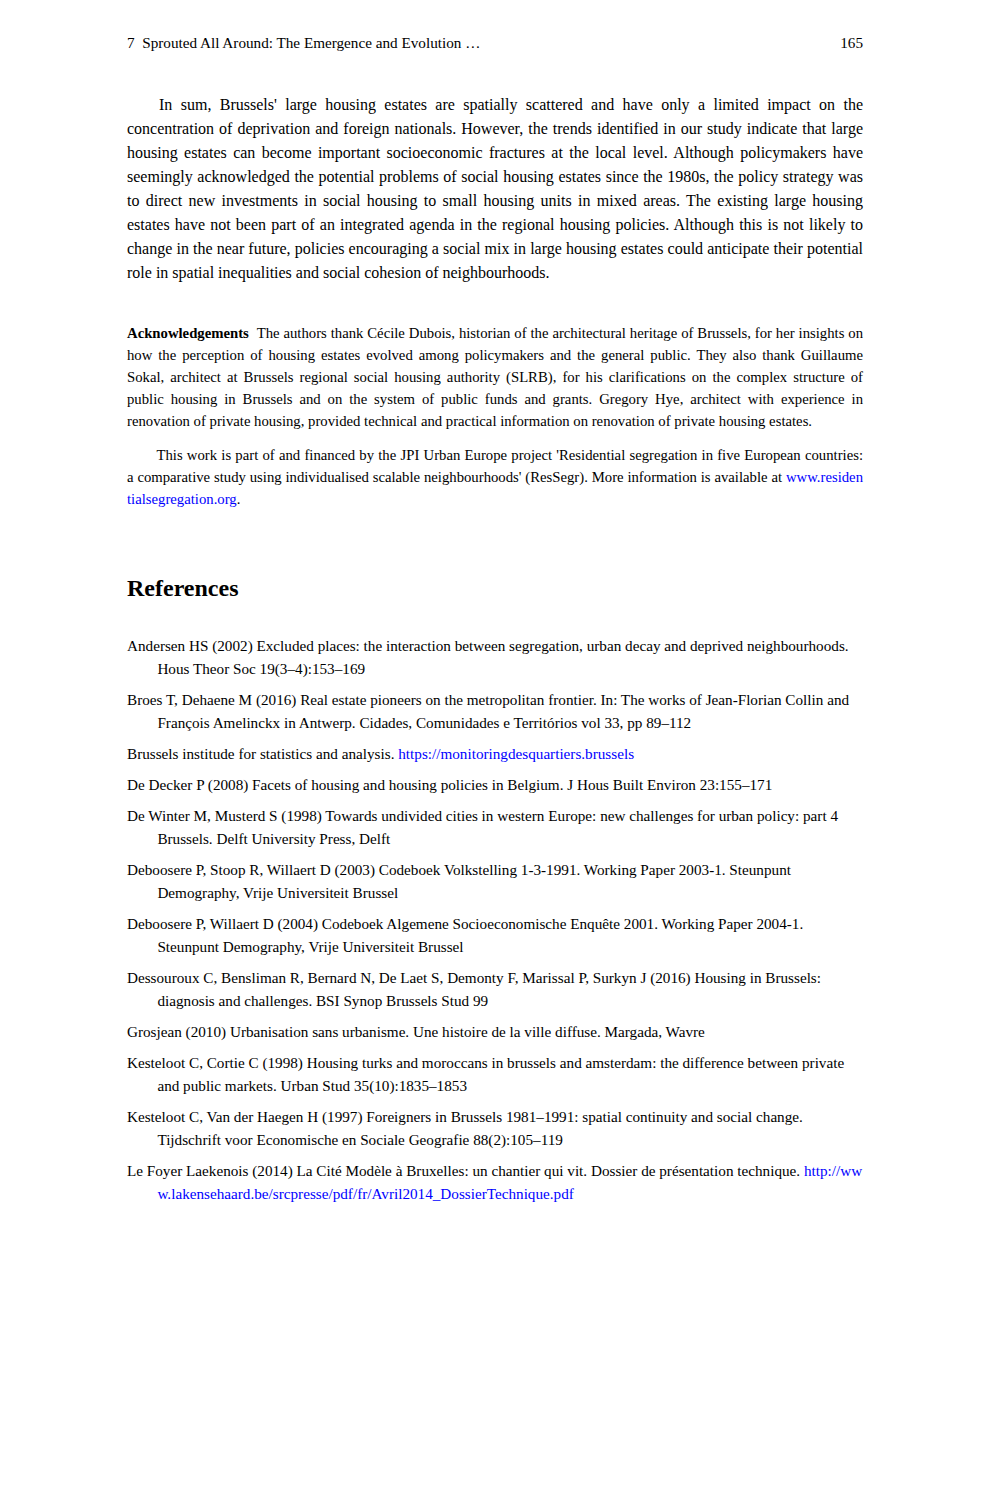7 Sprouted All Around: The Emergence and Evolution … 165
In sum, Brussels' large housing estates are spatially scattered and have only a limited impact on the concentration of deprivation and foreign nationals. However, the trends identified in our study indicate that large housing estates can become important socioeconomic fractures at the local level. Although policymakers have seemingly acknowledged the potential problems of social housing estates since the 1980s, the policy strategy was to direct new investments in social housing to small housing units in mixed areas. The existing large housing estates have not been part of an integrated agenda in the regional housing policies. Although this is not likely to change in the near future, policies encouraging a social mix in large housing estates could anticipate their potential role in spatial inequalities and social cohesion of neighbourhoods.
Acknowledgements The authors thank Cécile Dubois, historian of the architectural heritage of Brussels, for her insights on how the perception of housing estates evolved among policymakers and the general public. They also thank Guillaume Sokal, architect at Brussels regional social housing authority (SLRB), for his clarifications on the complex structure of public housing in Brussels and on the system of public funds and grants. Gregory Hye, architect with experience in renovation of private housing, provided technical and practical information on renovation of private housing estates.
This work is part of and financed by the JPI Urban Europe project 'Residential segregation in five European countries: a comparative study using individualised scalable neighbourhoods' (ResSegr). More information is available at www.residentialsegregation.org.
References
Andersen HS (2002) Excluded places: the interaction between segregation, urban decay and deprived neighbourhoods. Hous Theor Soc 19(3–4):153–169
Broes T, Dehaene M (2016) Real estate pioneers on the metropolitan frontier. In: The works of Jean-Florian Collin and François Amelinckx in Antwerp. Cidades, Comunidades e Territórios vol 33, pp 89–112
Brussels institude for statistics and analysis. https://monitoringdesquartiers.brussels
De Decker P (2008) Facets of housing and housing policies in Belgium. J Hous Built Environ 23:155–171
De Winter M, Musterd S (1998) Towards undivided cities in western Europe: new challenges for urban policy: part 4 Brussels. Delft University Press, Delft
Deboosere P, Stoop R, Willaert D (2003) Codeboek Volkstelling 1-3-1991. Working Paper 2003-1. Steunpunt Demography, Vrije Universiteit Brussel
Deboosere P, Willaert D (2004) Codeboek Algemene Socioeconomische Enquête 2001. Working Paper 2004-1. Steunpunt Demography, Vrije Universiteit Brussel
Dessouroux C, Bensliman R, Bernard N, De Laet S, Demonty F, Marissal P, Surkyn J (2016) Housing in Brussels: diagnosis and challenges. BSI Synop Brussels Stud 99
Grosjean (2010) Urbanisation sans urbanisme. Une histoire de la ville diffuse. Margada, Wavre
Kesteloot C, Cortie C (1998) Housing turks and moroccans in brussels and amsterdam: the difference between private and public markets. Urban Stud 35(10):1835–1853
Kesteloot C, Van der Haegen H (1997) Foreigners in Brussels 1981–1991: spatial continuity and social change. Tijdschrift voor Economische en Sociale Geografie 88(2):105–119
Le Foyer Laekenois (2014) La Cité Modèle à Bruxelles: un chantier qui vit. Dossier de présentation technique. http://www.lakensehaard.be/srcpresse/pdf/fr/Avril2014_DossierTechnique.pdf